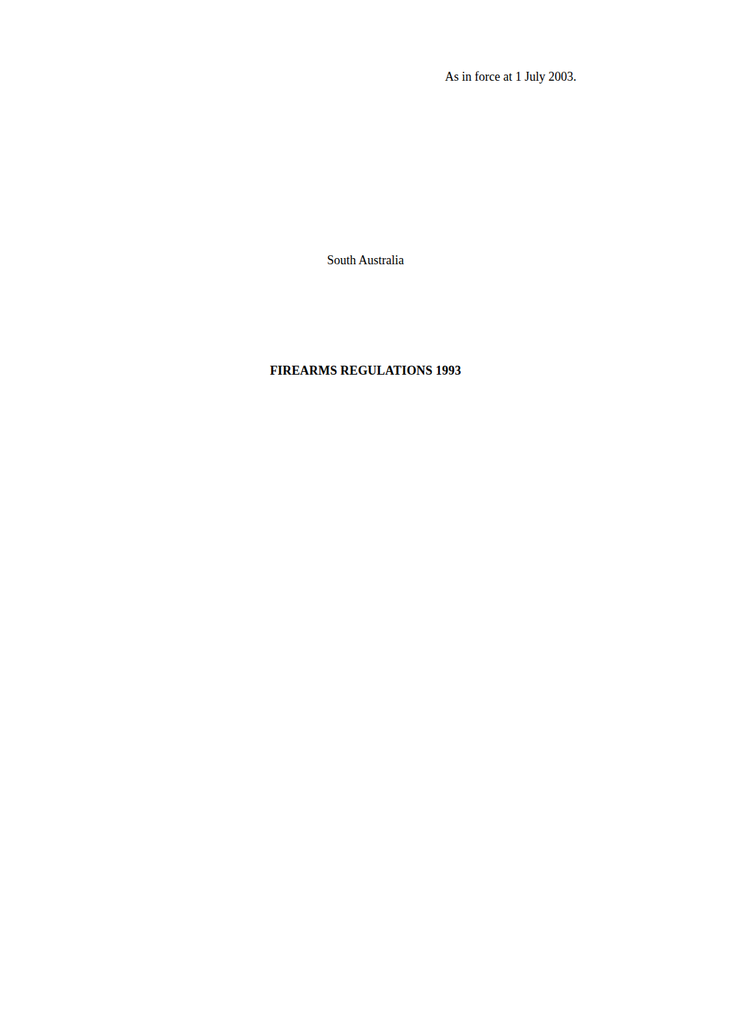As in force at 1 July 2003.
South Australia
FIREARMS REGULATIONS 1993